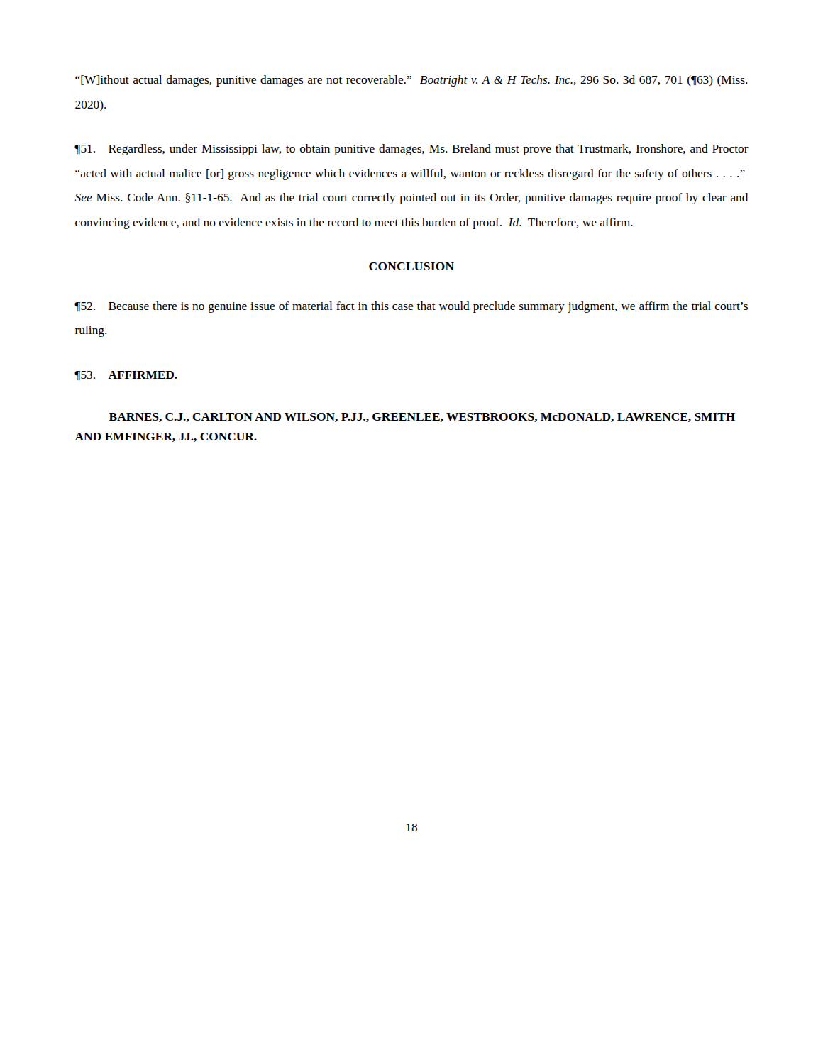“[W]ithout actual damages, punitive damages are not recoverable.” Boatright v. A & H Techs. Inc., 296 So. 3d 687, 701 (¶63) (Miss. 2020).
¶51. Regardless, under Mississippi law, to obtain punitive damages, Ms. Breland must prove that Trustmark, Ironshore, and Proctor “acted with actual malice [or] gross negligence which evidences a willful, wanton or reckless disregard for the safety of others . . . .” See Miss. Code Ann. §11-1-65. And as the trial court correctly pointed out in its Order, punitive damages require proof by clear and convincing evidence, and no evidence exists in the record to meet this burden of proof. Id. Therefore, we affirm.
CONCLUSION
¶52. Because there is no genuine issue of material fact in this case that would preclude summary judgment, we affirm the trial court’s ruling.
¶53. AFFIRMED.
BARNES, C.J., CARLTON AND WILSON, P.JJ., GREENLEE, WESTBROOKS, McDONALD, LAWRENCE, SMITH AND EMFINGER, JJ., CONCUR.
18